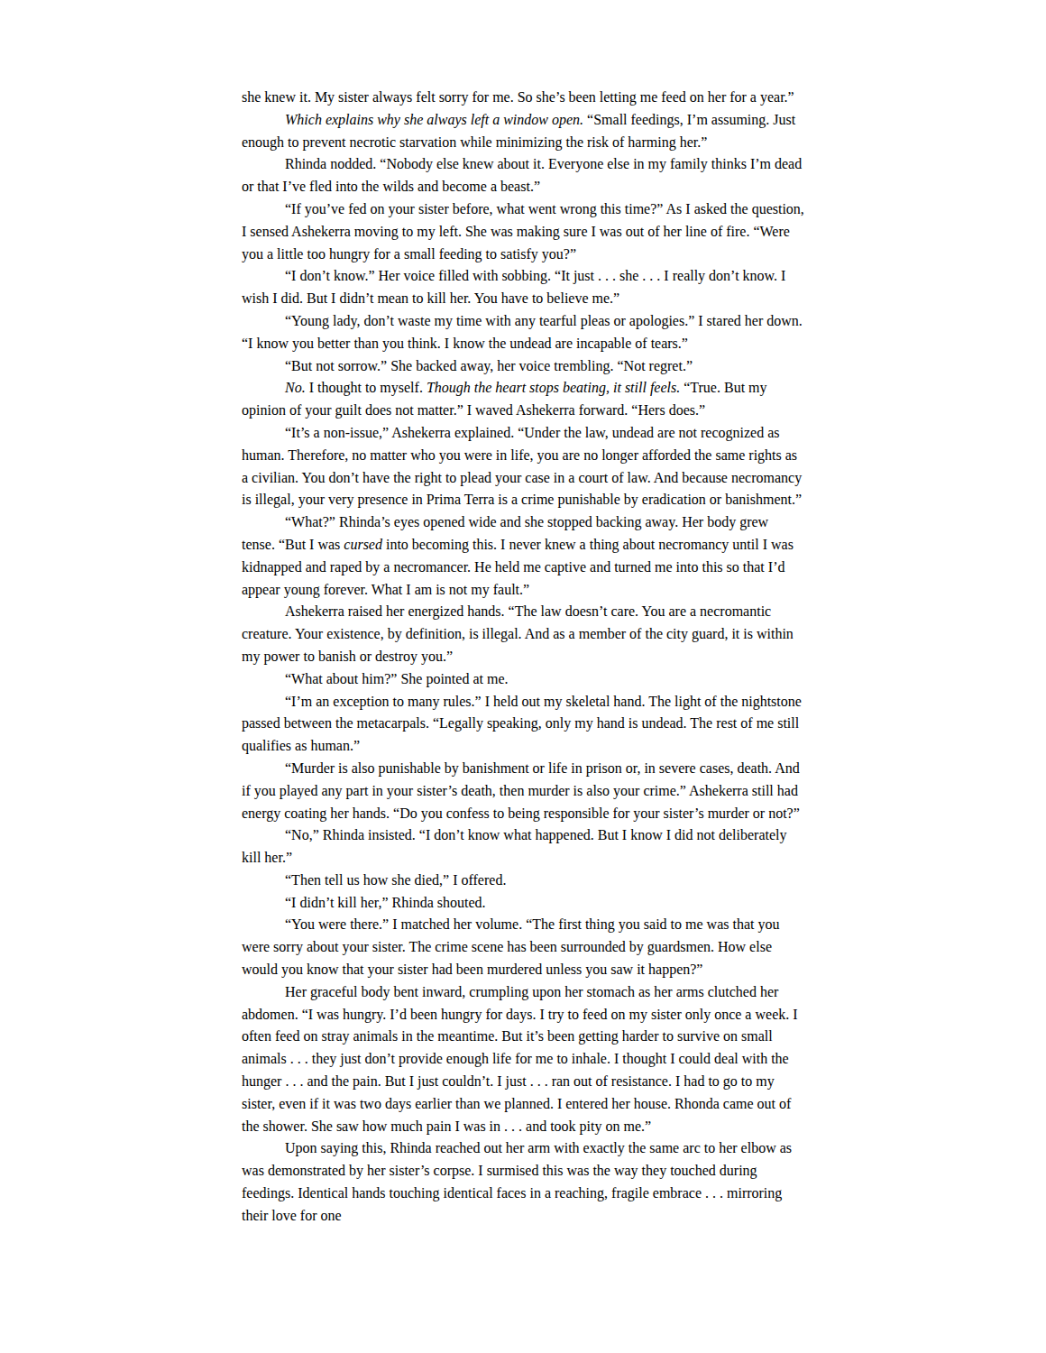she knew it. My sister always felt sorry for me. So she’s been letting me feed on her for a year.”
Which explains why she always left a window open. “Small feedings, I’m assuming. Just enough to prevent necrotic starvation while minimizing the risk of harming her.”
Rhinda nodded. “Nobody else knew about it. Everyone else in my family thinks I’m dead or that I’ve fled into the wilds and become a beast.”
“If you’ve fed on your sister before, what went wrong this time?” As I asked the question, I sensed Ashekerra moving to my left. She was making sure I was out of her line of fire. “Were you a little too hungry for a small feeding to satisfy you?”
“I don’t know.” Her voice filled with sobbing. “It just . . . she . . . I really don’t know. I wish I did. But I didn’t mean to kill her. You have to believe me.”
“Young lady, don’t waste my time with any tearful pleas or apologies.” I stared her down. “I know you better than you think. I know the undead are incapable of tears.”
“But not sorrow.” She backed away, her voice trembling. “Not regret.”
No. I thought to myself. Though the heart stops beating, it still feels. “True. But my opinion of your guilt does not matter.” I waved Ashekerra forward. “Hers does.”
“It’s a non-issue,” Ashekerra explained. “Under the law, undead are not recognized as human. Therefore, no matter who you were in life, you are no longer afforded the same rights as a civilian. You don’t have the right to plead your case in a court of law. And because necromancy is illegal, your very presence in Prima Terra is a crime punishable by eradication or banishment.”
“What?” Rhinda’s eyes opened wide and she stopped backing away. Her body grew tense. “But I was cursed into becoming this. I never knew a thing about necromancy until I was kidnapped and raped by a necromancer. He held me captive and turned me into this so that I’d appear young forever. What I am is not my fault.”
Ashekerra raised her energized hands. “The law doesn’t care. You are a necromantic creature. Your existence, by definition, is illegal. And as a member of the city guard, it is within my power to banish or destroy you.”
“What about him?” She pointed at me.
“I’m an exception to many rules.” I held out my skeletal hand. The light of the nightstone passed between the metacarpals. “Legally speaking, only my hand is undead. The rest of me still qualifies as human.”
“Murder is also punishable by banishment or life in prison or, in severe cases, death. And if you played any part in your sister’s death, then murder is also your crime.” Ashekerra still had energy coating her hands. “Do you confess to being responsible for your sister’s murder or not?”
“No,” Rhinda insisted. “I don’t know what happened. But I know I did not deliberately kill her.”
“Then tell us how she died,” I offered.
“I didn’t kill her,” Rhinda shouted.
“You were there.” I matched her volume. “The first thing you said to me was that you were sorry about your sister. The crime scene has been surrounded by guardsmen. How else would you know that your sister had been murdered unless you saw it happen?”
Her graceful body bent inward, crumpling upon her stomach as her arms clutched her abdomen. “I was hungry. I’d been hungry for days. I try to feed on my sister only once a week. I often feed on stray animals in the meantime. But it’s been getting harder to survive on small animals . . . they just don’t provide enough life for me to inhale. I thought I could deal with the hunger . . . and the pain. But I just couldn’t. I just . . . ran out of resistance. I had to go to my sister, even if it was two days earlier than we planned. I entered her house. Rhonda came out of the shower. She saw how much pain I was in . . . and took pity on me.”
Upon saying this, Rhinda reached out her arm with exactly the same arc to her elbow as was demonstrated by her sister’s corpse. I surmised this was the way they touched during feedings. Identical hands touching identical faces in a reaching, fragile embrace . . . mirroring their love for one